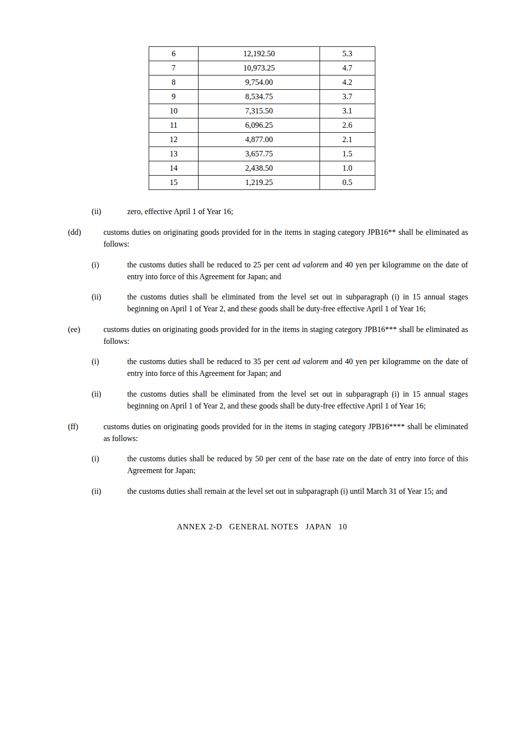| 6 | 12,192.50 | 5.3 |
| 7 | 10,973.25 | 4.7 |
| 8 | 9,754.00 | 4.2 |
| 9 | 8,534.75 | 3.7 |
| 10 | 7,315.50 | 3.1 |
| 11 | 6,096.25 | 2.6 |
| 12 | 4,877.00 | 2.1 |
| 13 | 3,657.75 | 1.5 |
| 14 | 2,438.50 | 1.0 |
| 15 | 1,219.25 | 0.5 |
(ii)
zero, effective April 1 of Year 16;
(dd)
customs duties on originating goods provided for in the items in staging category JPB16** shall be eliminated as follows:
(i)
the customs duties shall be reduced to 25 per cent ad valorem and 40 yen per kilogramme on the date of entry into force of this Agreement for Japan; and
(ii)
the customs duties shall be eliminated from the level set out in subparagraph (i) in 15 annual stages beginning on April 1 of Year 2, and these goods shall be duty-free effective April 1 of Year 16;
(ee)
customs duties on originating goods provided for in the items in staging category JPB16*** shall be eliminated as follows:
(i)
the customs duties shall be reduced to 35 per cent ad valorem and 40 yen per kilogramme on the date of entry into force of this Agreement for Japan; and
(ii)
the customs duties shall be eliminated from the level set out in subparagraph (i) in 15 annual stages beginning on April 1 of Year 2, and these goods shall be duty-free effective April 1 of Year 16;
(ff)
customs duties on originating goods provided for in the items in staging category JPB16**** shall be eliminated as follows:
(i)
the customs duties shall be reduced by 50 per cent of the base rate on the date of entry into force of this Agreement for Japan;
(ii)
the customs duties shall remain at the level set out in subparagraph (i) until March 31 of Year 15; and
ANNEX 2-D GENERAL NOTES JAPAN 10